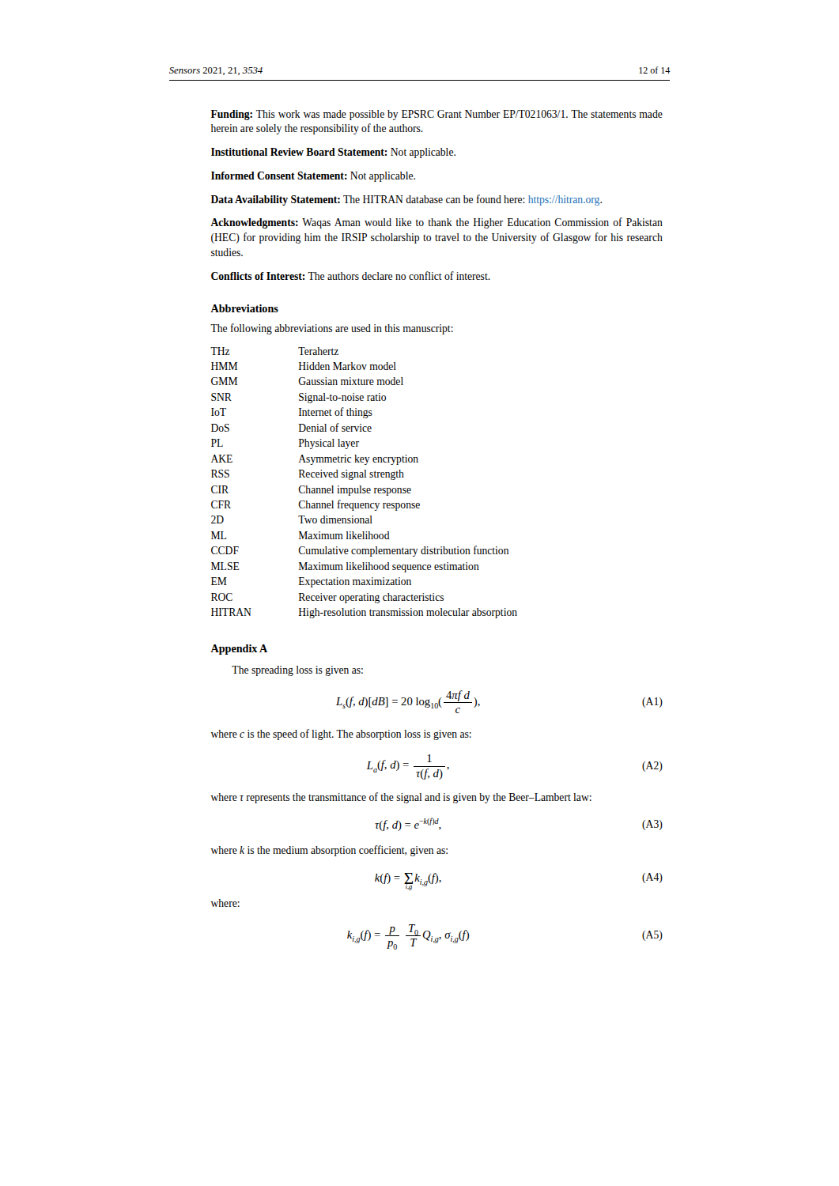Sensors 2021, 21, 3534
12 of 14
Funding: This work was made possible by EPSRC Grant Number EP/T021063/1. The statements made herein are solely the responsibility of the authors.
Institutional Review Board Statement: Not applicable.
Informed Consent Statement: Not applicable.
Data Availability Statement: The HITRAN database can be found here: https://hitran.org.
Acknowledgments: Waqas Aman would like to thank the Higher Education Commission of Pakistan (HEC) for providing him the IRSIP scholarship to travel to the University of Glasgow for his research studies.
Conflicts of Interest: The authors declare no conflict of interest.
Abbreviations
The following abbreviations are used in this manuscript:
| THz | Terahertz |
| HMM | Hidden Markov model |
| GMM | Gaussian mixture model |
| SNR | Signal-to-noise ratio |
| IoT | Internet of things |
| DoS | Denial of service |
| PL | Physical layer |
| AKE | Asymmetric key encryption |
| RSS | Received signal strength |
| CIR | Channel impulse response |
| CFR | Channel frequency response |
| 2D | Two dimensional |
| ML | Maximum likelihood |
| CCDF | Cumulative complementary distribution function |
| MLSE | Maximum likelihood sequence estimation |
| EM | Expectation maximization |
| ROC | Receiver operating characteristics |
| HITRAN | High-resolution transmission molecular absorption |
Appendix A
The spreading loss is given as:
Ls(f, d)[dB] = 20 log10(4πf d c),
(A1)
where c is the speed of light. The absorption loss is given as:
La(f, d) = 1 τ(f, d),
(A2)
where τ represents the transmittance of the signal and is given by the Beer–Lambert law:
τ(f, d) = e−k(f)d,
(A3)
where k is the medium absorption coefficient, given as:
k(f) = Σi,g ki,g(f),
(A4)
where:
ki,g(f) = pp0 T0 T Qi,g, σi,g(f)
(A5)